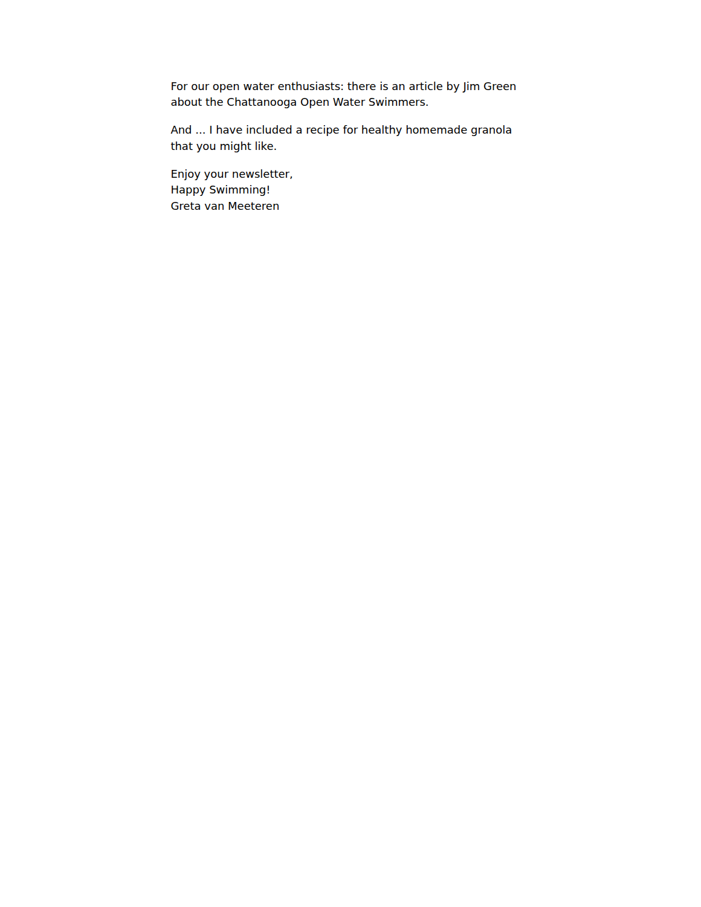For our open water enthusiasts: there is an article by Jim Green about the Chattanooga Open Water Swimmers.
And ... I have included a recipe for healthy homemade granola that you might like.
Enjoy your newsletter, Happy Swimming! Greta van Meeteren